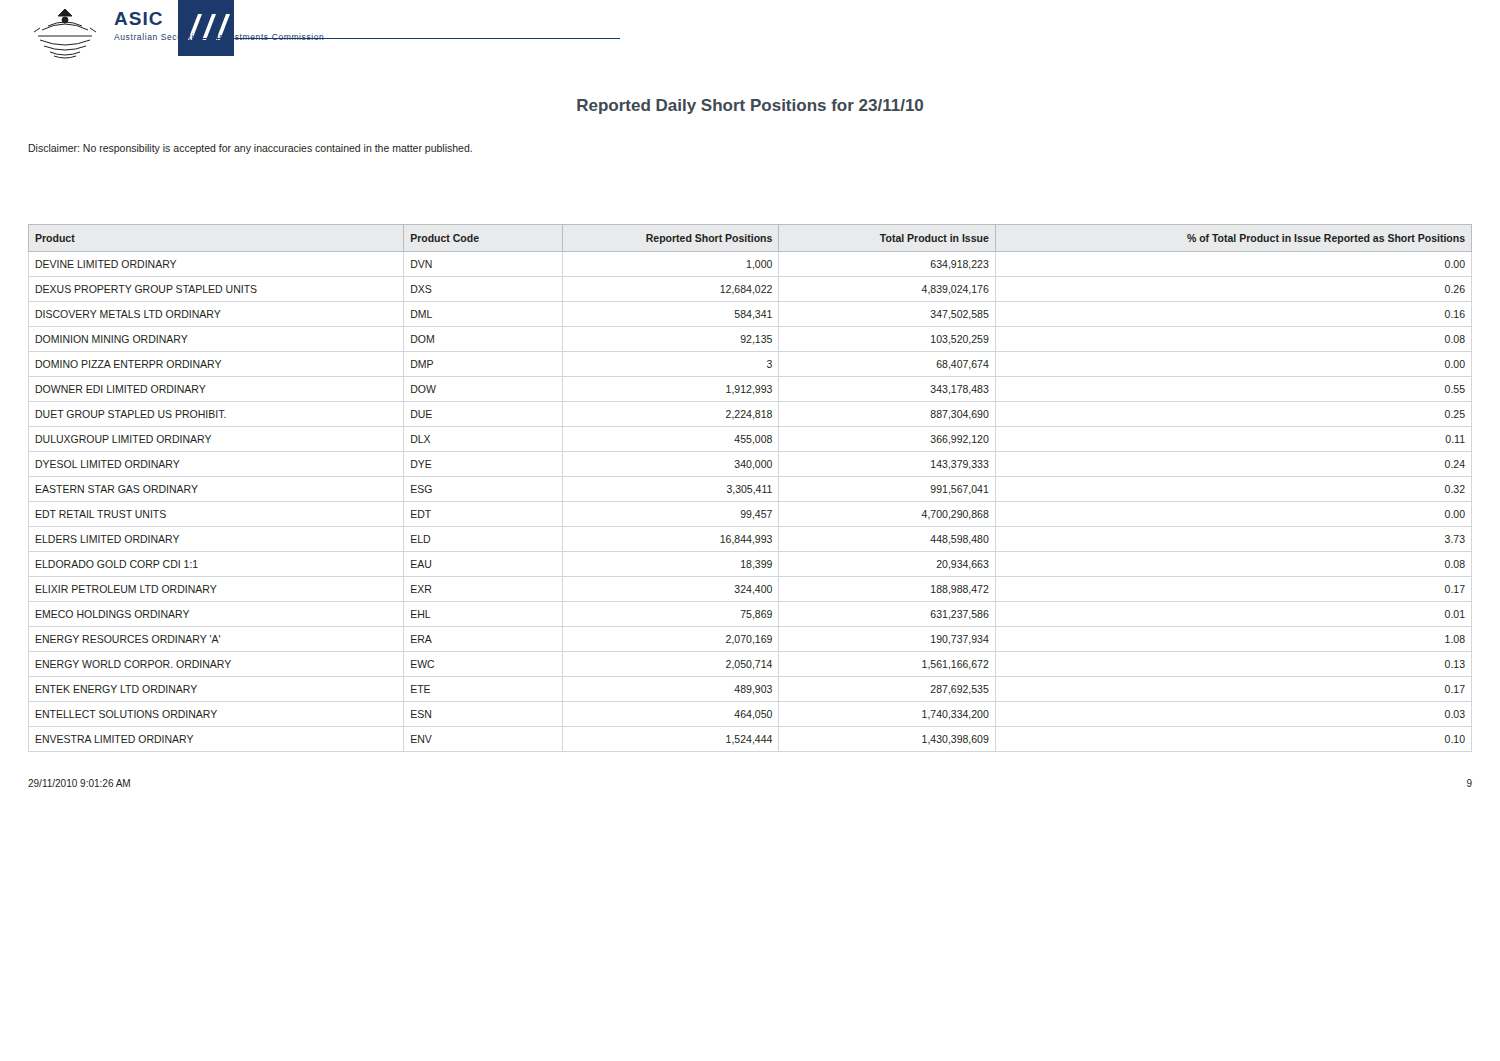ASIC
Australian Securities & Investments Commission
Reported Daily Short Positions for 23/11/10
Disclaimer: No responsibility is accepted for any inaccuracies contained in the matter published.
| Product | Product Code | Reported Short Positions | Total Product in Issue | % of Total Product in Issue Reported as Short Positions |
| --- | --- | --- | --- | --- |
| DEVINE LIMITED ORDINARY | DVN | 1,000 | 634,918,223 | 0.00 |
| DEXUS PROPERTY GROUP STAPLED UNITS | DXS | 12,684,022 | 4,839,024,176 | 0.26 |
| DISCOVERY METALS LTD ORDINARY | DML | 584,341 | 347,502,585 | 0.16 |
| DOMINION MINING ORDINARY | DOM | 92,135 | 103,520,259 | 0.08 |
| DOMINO PIZZA ENTERPR ORDINARY | DMP | 3 | 68,407,674 | 0.00 |
| DOWNER EDI LIMITED ORDINARY | DOW | 1,912,993 | 343,178,483 | 0.55 |
| DUET GROUP STAPLED US PROHIBIT. | DUE | 2,224,818 | 887,304,690 | 0.25 |
| DULUXGROUP LIMITED ORDINARY | DLX | 455,008 | 366,992,120 | 0.11 |
| DYESOL LIMITED ORDINARY | DYE | 340,000 | 143,379,333 | 0.24 |
| EASTERN STAR GAS ORDINARY | ESG | 3,305,411 | 991,567,041 | 0.32 |
| EDT RETAIL TRUST UNITS | EDT | 99,457 | 4,700,290,868 | 0.00 |
| ELDERS LIMITED ORDINARY | ELD | 16,844,993 | 448,598,480 | 3.73 |
| ELDORADO GOLD CORP CDI 1:1 | EAU | 18,399 | 20,934,663 | 0.08 |
| ELIXIR PETROLEUM LTD ORDINARY | EXR | 324,400 | 188,988,472 | 0.17 |
| EMECO HOLDINGS ORDINARY | EHL | 75,869 | 631,237,586 | 0.01 |
| ENERGY RESOURCES ORDINARY 'A' | ERA | 2,070,169 | 190,737,934 | 1.08 |
| ENERGY WORLD CORPOR. ORDINARY | EWC | 2,050,714 | 1,561,166,672 | 0.13 |
| ENTEK ENERGY LTD ORDINARY | ETE | 489,903 | 287,692,535 | 0.17 |
| ENTELLECT SOLUTIONS ORDINARY | ESN | 464,050 | 1,740,334,200 | 0.03 |
| ENVESTRA LIMITED ORDINARY | ENV | 1,524,444 | 1,430,398,609 | 0.10 |
29/11/2010 9:01:26 AM 9